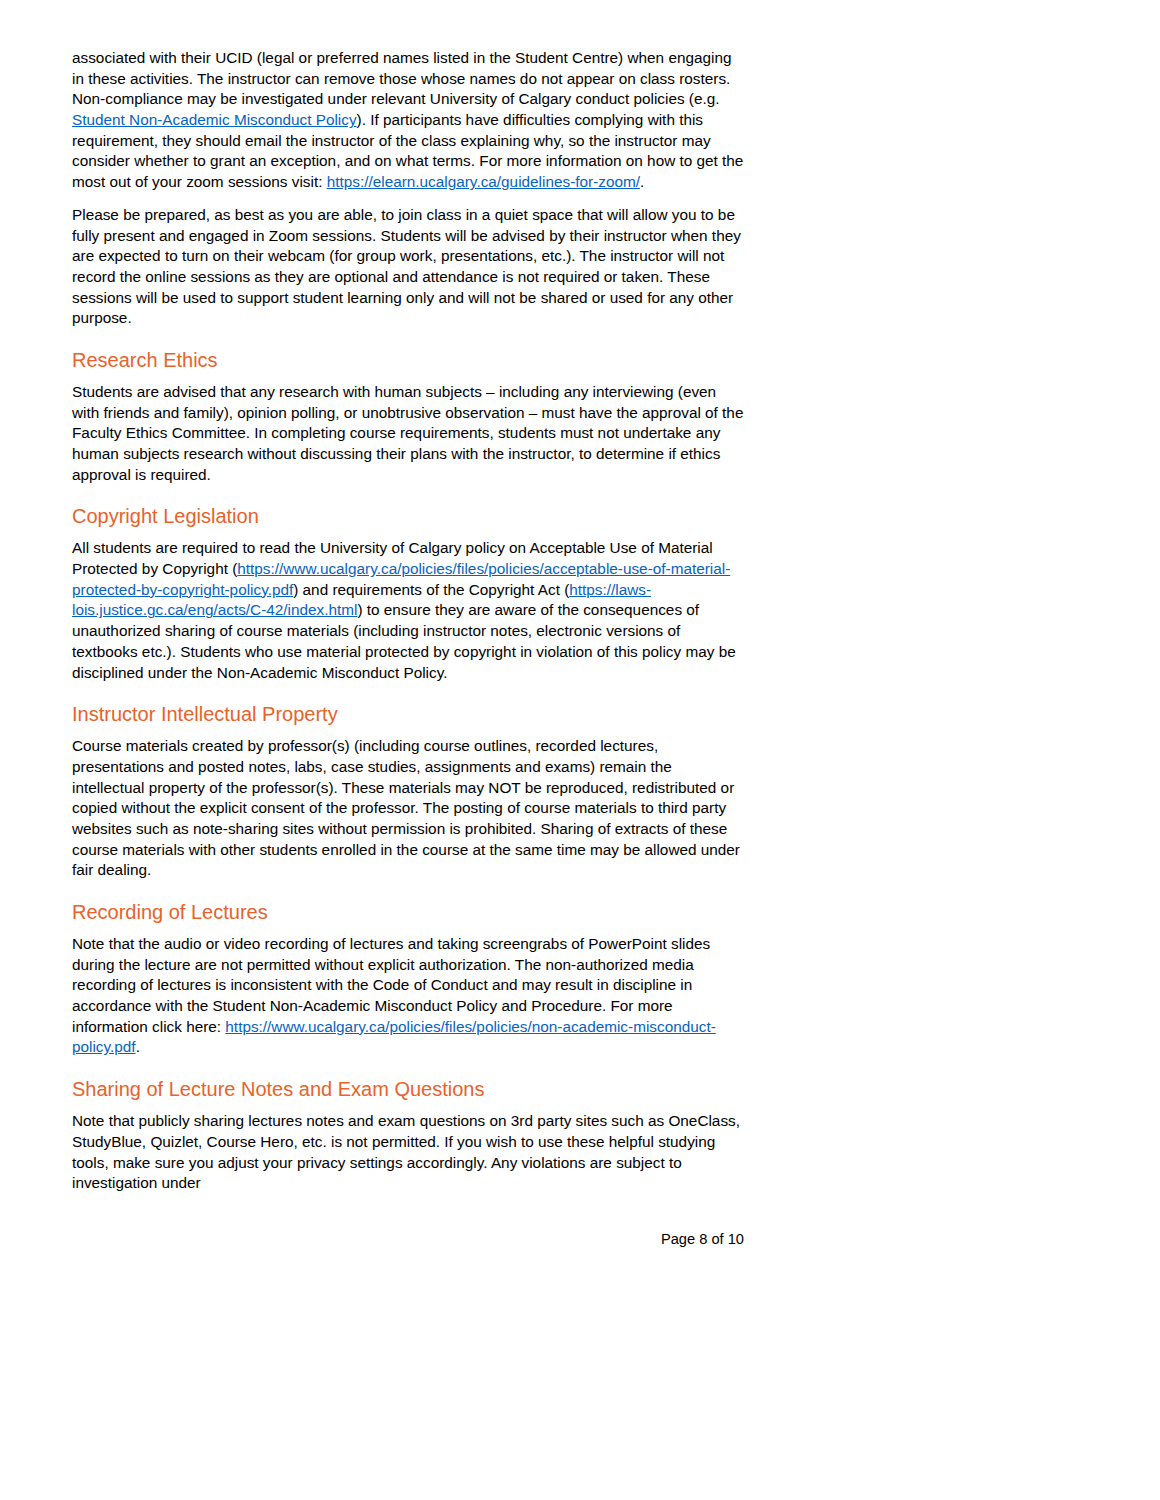associated with their UCID (legal or preferred names listed in the Student Centre) when engaging in these activities. The instructor can remove those whose names do not appear on class rosters. Non-compliance may be investigated under relevant University of Calgary conduct policies (e.g. Student Non-Academic Misconduct Policy). If participants have difficulties complying with this requirement, they should email the instructor of the class explaining why, so the instructor may consider whether to grant an exception, and on what terms. For more information on how to get the most out of your zoom sessions visit: https://elearn.ucalgary.ca/guidelines-for-zoom/.
Please be prepared, as best as you are able, to join class in a quiet space that will allow you to be fully present and engaged in Zoom sessions. Students will be advised by their instructor when they are expected to turn on their webcam (for group work, presentations, etc.). The instructor will not record the online sessions as they are optional and attendance is not required or taken. These sessions will be used to support student learning only and will not be shared or used for any other purpose.
Research Ethics
Students are advised that any research with human subjects – including any interviewing (even with friends and family), opinion polling, or unobtrusive observation – must have the approval of the Faculty Ethics Committee. In completing course requirements, students must not undertake any human subjects research without discussing their plans with the instructor, to determine if ethics approval is required.
Copyright Legislation
All students are required to read the University of Calgary policy on Acceptable Use of Material Protected by Copyright (https://www.ucalgary.ca/policies/files/policies/acceptable-use-of-material-protected-by-copyright-policy.pdf) and requirements of the Copyright Act (https://laws-lois.justice.gc.ca/eng/acts/C-42/index.html) to ensure they are aware of the consequences of unauthorized sharing of course materials (including instructor notes, electronic versions of textbooks etc.). Students who use material protected by copyright in violation of this policy may be disciplined under the Non-Academic Misconduct Policy.
Instructor Intellectual Property
Course materials created by professor(s) (including course outlines, recorded lectures, presentations and posted notes, labs, case studies, assignments and exams) remain the intellectual property of the professor(s). These materials may NOT be reproduced, redistributed or copied without the explicit consent of the professor. The posting of course materials to third party websites such as note-sharing sites without permission is prohibited. Sharing of extracts of these course materials with other students enrolled in the course at the same time may be allowed under fair dealing.
Recording of Lectures
Note that the audio or video recording of lectures and taking screengrabs of PowerPoint slides during the lecture are not permitted without explicit authorization. The non-authorized media recording of lectures is inconsistent with the Code of Conduct and may result in discipline in accordance with the Student Non-Academic Misconduct Policy and Procedure. For more information click here: https://www.ucalgary.ca/policies/files/policies/non-academic-misconduct-policy.pdf.
Sharing of Lecture Notes and Exam Questions
Note that publicly sharing lectures notes and exam questions on 3rd party sites such as OneClass, StudyBlue, Quizlet, Course Hero, etc. is not permitted. If you wish to use these helpful studying tools, make sure you adjust your privacy settings accordingly. Any violations are subject to investigation under
Page 8 of 10